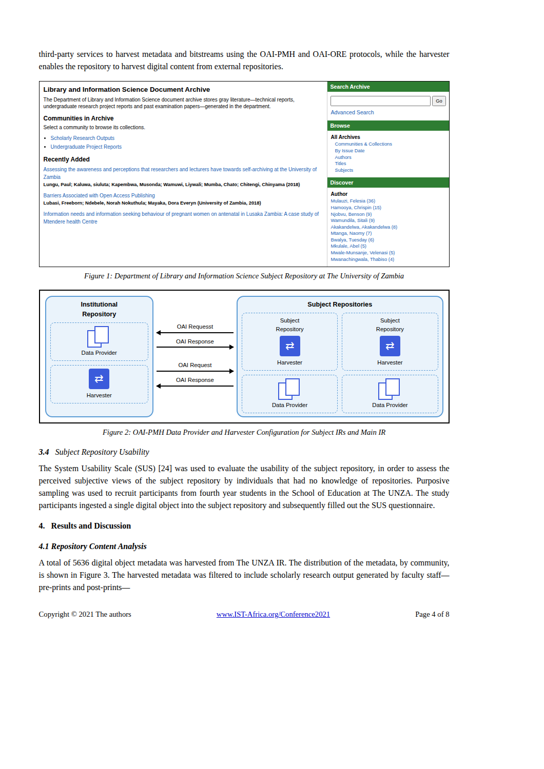third-party services to harvest metadata and bitstreams using the OAI-PMH and OAI-ORE protocols, while the harvester enables the repository to harvest digital content from external repositories.
Library and Information Science Document Archive
The Department of Library and Information Science document archive stores gray literature—technical reports, undergraduate research project reports and past examination papers—generated in the department.
Communities in Archive
Select a community to browse its collections.
Scholarly Research Outputs
Undergraduate Project Reports
Recently Added
Assessing the awareness and perceptions that researchers and lecturers have towards self-archiving at the University of Zambia Lungu, Paul; Kaluwa, siuluta; Kapembwa, Musonda; Wamuwi, Liywali; Mumba, Chato; Chitengi, Chinyama (2018) Barriers Associated with Open Access Publishing Lubasi, Freeborn; Ndebele, Norah Nokuthula; Mayaka, Dora Everyn (University of Zambia, 2018) Information needs and information seeking behaviour of pregnant women on antenatal in Lusaka Zambia: A case study of Mtendere health Centre
Search Archive
Go
Advanced Search
Browse
All Archives
Communities & Collections
By Issue Date
Authors
Titles
Subjects
Discover
Author
Mulauzi, Felesia (36)
Hamooya, Chrispin (15)
Njobvu, Benson (9)
Wamundila, Sitali (9)
Akakandelwa, Akakandelwa (8)
Mtanga, Naomy (7)
Bwalya, Tuesday (6)
Mkulale, Abel (5)
Mwale-Munsanje, Velenasi (5)
Mwanachingwala, Thabiso (4)
Figure 1: Department of Library and Information Science Subject Repository at The University of Zambia
Institutional
Repository
Data Provider
⇄
Harvester
OAI Requesst
OAI Response
OAI Request
OAI Response
Subject Repositories
Subject
Repository
⇄
Harvester
Subject
Repository
⇄
Harvester
Data Provider
Data Provider
Figure 2: OAI-PMH Data Provider and Harvester Configuration for Subject IRs and Main IR
3.4 Subject Repository Usability
The System Usability Scale (SUS) [24] was used to evaluate the usability of the subject repository, in order to assess the perceived subjective views of the subject repository by individuals that had no knowledge of repositories. Purposive sampling was used to recruit participants from fourth year students in the School of Education at The UNZA. The study participants ingested a single digital object into the subject repository and subsequently filled out the SUS questionnaire.
4. Results and Discussion
4.1 Repository Content Analysis
A total of 5636 digital object metadata was harvested from The UNZA IR. The distribution of the metadata, by community, is shown in Figure 3. The harvested metadata was filtered to include scholarly research output generated by faculty staff—pre-prints and post-prints—
Copyright © 2021 The authors www.IST-Africa.org/Conference2021 Page 4 of 8